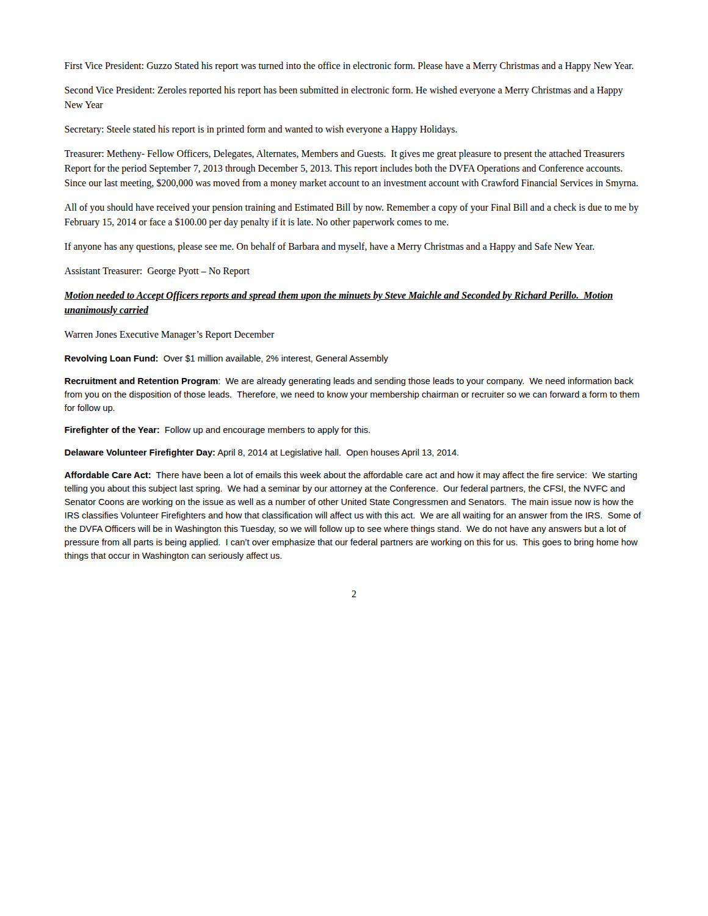First Vice President: Guzzo Stated his report was turned into the office in electronic form. Please have a Merry Christmas and a Happy New Year.
Second Vice President: Zeroles reported his report has been submitted in electronic form. He wished everyone a Merry Christmas and a Happy New Year
Secretary: Steele stated his report is in printed form and wanted to wish everyone a Happy Holidays.
Treasurer: Metheny- Fellow Officers, Delegates, Alternates, Members and Guests. It gives me great pleasure to present the attached Treasurers Report for the period September 7, 2013 through December 5, 2013. This report includes both the DVFA Operations and Conference accounts. Since our last meeting, $200,000 was moved from a money market account to an investment account with Crawford Financial Services in Smyrna.
All of you should have received your pension training and Estimated Bill by now. Remember a copy of your Final Bill and a check is due to me by February 15, 2014 or face a $100.00 per day penalty if it is late. No other paperwork comes to me.
If anyone has any questions, please see me. On behalf of Barbara and myself, have a Merry Christmas and a Happy and Safe New Year.
Assistant Treasurer: George Pyott – No Report
Motion needed to Accept Officers reports and spread them upon the minuets by Steve Maichle and Seconded by Richard Perillo. Motion unanimously carried
Warren Jones Executive Manager’s Report December
Revolving Loan Fund: Over $1 million available, 2% interest, General Assembly
Recruitment and Retention Program: We are already generating leads and sending those leads to your company. We need information back from you on the disposition of those leads. Therefore, we need to know your membership chairman or recruiter so we can forward a form to them for follow up.
Firefighter of the Year: Follow up and encourage members to apply for this.
Delaware Volunteer Firefighter Day: April 8, 2014 at Legislative hall. Open houses April 13, 2014.
Affordable Care Act: There have been a lot of emails this week about the affordable care act and how it may affect the fire service: We starting telling you about this subject last spring. We had a seminar by our attorney at the Conference. Our federal partners, the CFSI, the NVFC and Senator Coons are working on the issue as well as a number of other United State Congressmen and Senators. The main issue now is how the IRS classifies Volunteer Firefighters and how that classification will affect us with this act. We are all waiting for an answer from the IRS. Some of the DVFA Officers will be in Washington this Tuesday, so we will follow up to see where things stand. We do not have any answers but a lot of pressure from all parts is being applied. I can’t over emphasize that our federal partners are working on this for us. This goes to bring home how things that occur in Washington can seriously affect us.
2